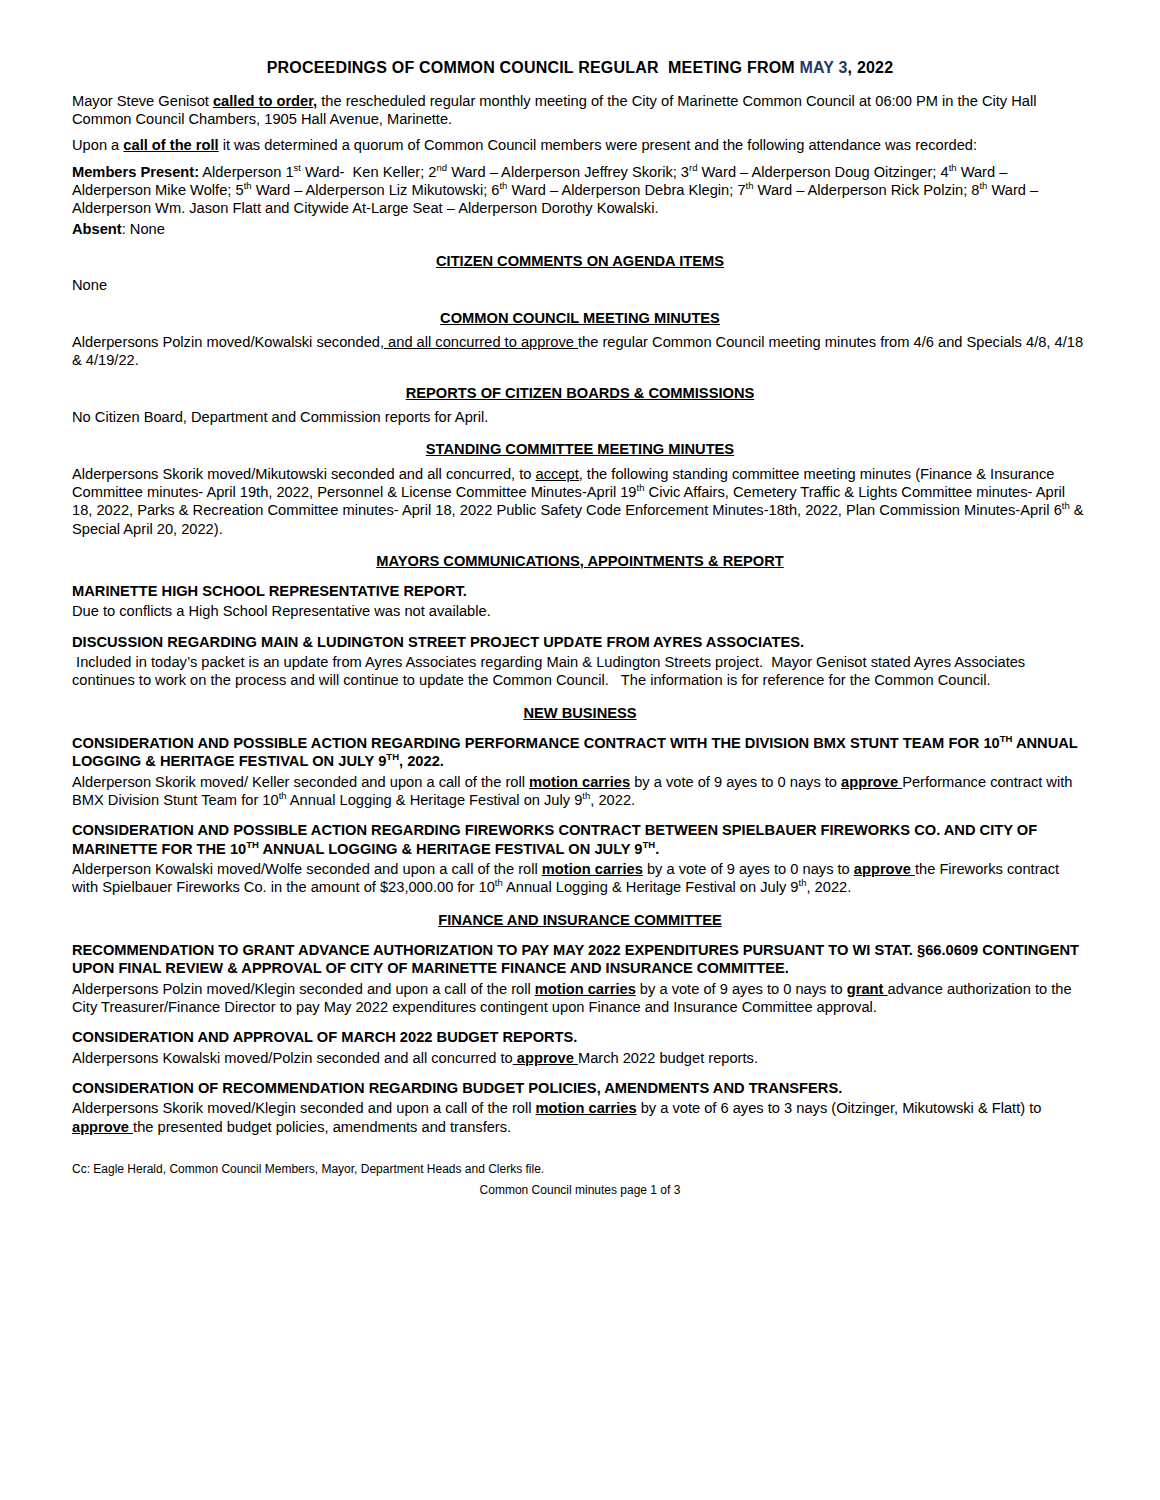PROCEEDINGS OF COMMON COUNCIL REGULAR MEETING FROM MAY 3, 2022
Mayor Steve Genisot called to order, the rescheduled regular monthly meeting of the City of Marinette Common Council at 06:00 PM in the City Hall Common Council Chambers, 1905 Hall Avenue, Marinette.
Upon a call of the roll it was determined a quorum of Common Council members were present and the following attendance was recorded:
Members Present: Alderperson 1st Ward- Ken Keller; 2nd Ward – Alderperson Jeffrey Skorik; 3rd Ward – Alderperson Doug Oitzinger; 4th Ward – Alderperson Mike Wolfe; 5th Ward – Alderperson Liz Mikutowski; 6th Ward – Alderperson Debra Klegin; 7th Ward – Alderperson Rick Polzin; 8th Ward – Alderperson Wm. Jason Flatt and Citywide At-Large Seat – Alderperson Dorothy Kowalski.
Absent: None
CITIZEN COMMENTS ON AGENDA ITEMS
None
COMMON COUNCIL MEETING MINUTES
Alderpersons Polzin moved/Kowalski seconded, and all concurred to approve the regular Common Council meeting minutes from 4/6 and Specials 4/8, 4/18 & 4/19/22.
REPORTS OF CITIZEN BOARDS & COMMISSIONS
No Citizen Board, Department and Commission reports for April.
STANDING COMMITTEE MEETING MINUTES
Alderpersons Skorik moved/Mikutowski seconded and all concurred, to accept, the following standing committee meeting minutes (Finance & Insurance Committee minutes- April 19th, 2022, Personnel & License Committee Minutes-April 19th Civic Affairs, Cemetery Traffic & Lights Committee minutes- April 18, 2022, Parks & Recreation Committee minutes- April 18, 2022 Public Safety Code Enforcement Minutes-18th, 2022, Plan Commission Minutes-April 6th & Special April 20, 2022).
MAYORS COMMUNICATIONS, APPOINTMENTS & REPORT
MARINETTE HIGH SCHOOL REPRESENTATIVE REPORT.
Due to conflicts a High School Representative was not available.
DISCUSSION REGARDING MAIN & LUDINGTON STREET PROJECT UPDATE FROM AYRES ASSOCIATES.
Included in today’s packet is an update from Ayres Associates regarding Main & Ludington Streets project. Mayor Genisot stated Ayres Associates continues to work on the process and will continue to update the Common Council. The information is for reference for the Common Council.
NEW BUSINESS
CONSIDERATION AND POSSIBLE ACTION REGARDING PERFORMANCE CONTRACT WITH THE DIVISION BMX STUNT TEAM FOR 10TH ANNUAL LOGGING & HERITAGE FESTIVAL ON JULY 9TH, 2022.
Alderperson Skorik moved/ Keller seconded and upon a call of the roll motion carries by a vote of 9 ayes to 0 nays to approve Performance contract with BMX Division Stunt Team for 10th Annual Logging & Heritage Festival on July 9th, 2022.
CONSIDERATION AND POSSIBLE ACTION REGARDING FIREWORKS CONTRACT BETWEEN SPIELBAUER FIREWORKS CO. AND CITY OF MARINETTE FOR THE 10TH ANNUAL LOGGING & HERITAGE FESTIVAL ON JULY 9TH.
Alderperson Kowalski moved/Wolfe seconded and upon a call of the roll motion carries by a vote of 9 ayes to 0 nays to approve the Fireworks contract with Spielbauer Fireworks Co. in the amount of $23,000.00 for 10th Annual Logging & Heritage Festival on July 9th, 2022.
FINANCE AND INSURANCE COMMITTEE
RECOMMENDATION TO GRANT ADVANCE AUTHORIZATION TO PAY MAY 2022 EXPENDITURES PURSUANT TO WI STAT. §66.0609 CONTINGENT UPON FINAL REVIEW & APPROVAL OF CITY OF MARINETTE FINANCE AND INSURANCE COMMITTEE.
Alderpersons Polzin moved/Klegin seconded and upon a call of the roll motion carries by a vote of 9 ayes to 0 nays to grant advance authorization to the City Treasurer/Finance Director to pay May 2022 expenditures contingent upon Finance and Insurance Committee approval.
CONSIDERATION AND APPROVAL OF MARCH 2022 BUDGET REPORTS.
Alderpersons Kowalski moved/Polzin seconded and all concurred to approve March 2022 budget reports.
CONSIDERATION OF RECOMMENDATION REGARDING BUDGET POLICIES, AMENDMENTS AND TRANSFERS.
Alderpersons Skorik moved/Klegin seconded and upon a call of the roll motion carries by a vote of 6 ayes to 3 nays (Oitzinger, Mikutowski & Flatt) to approve the presented budget policies, amendments and transfers.
Cc: Eagle Herald, Common Council Members, Mayor, Department Heads and Clerks file.
Common Council minutes page 1 of 3